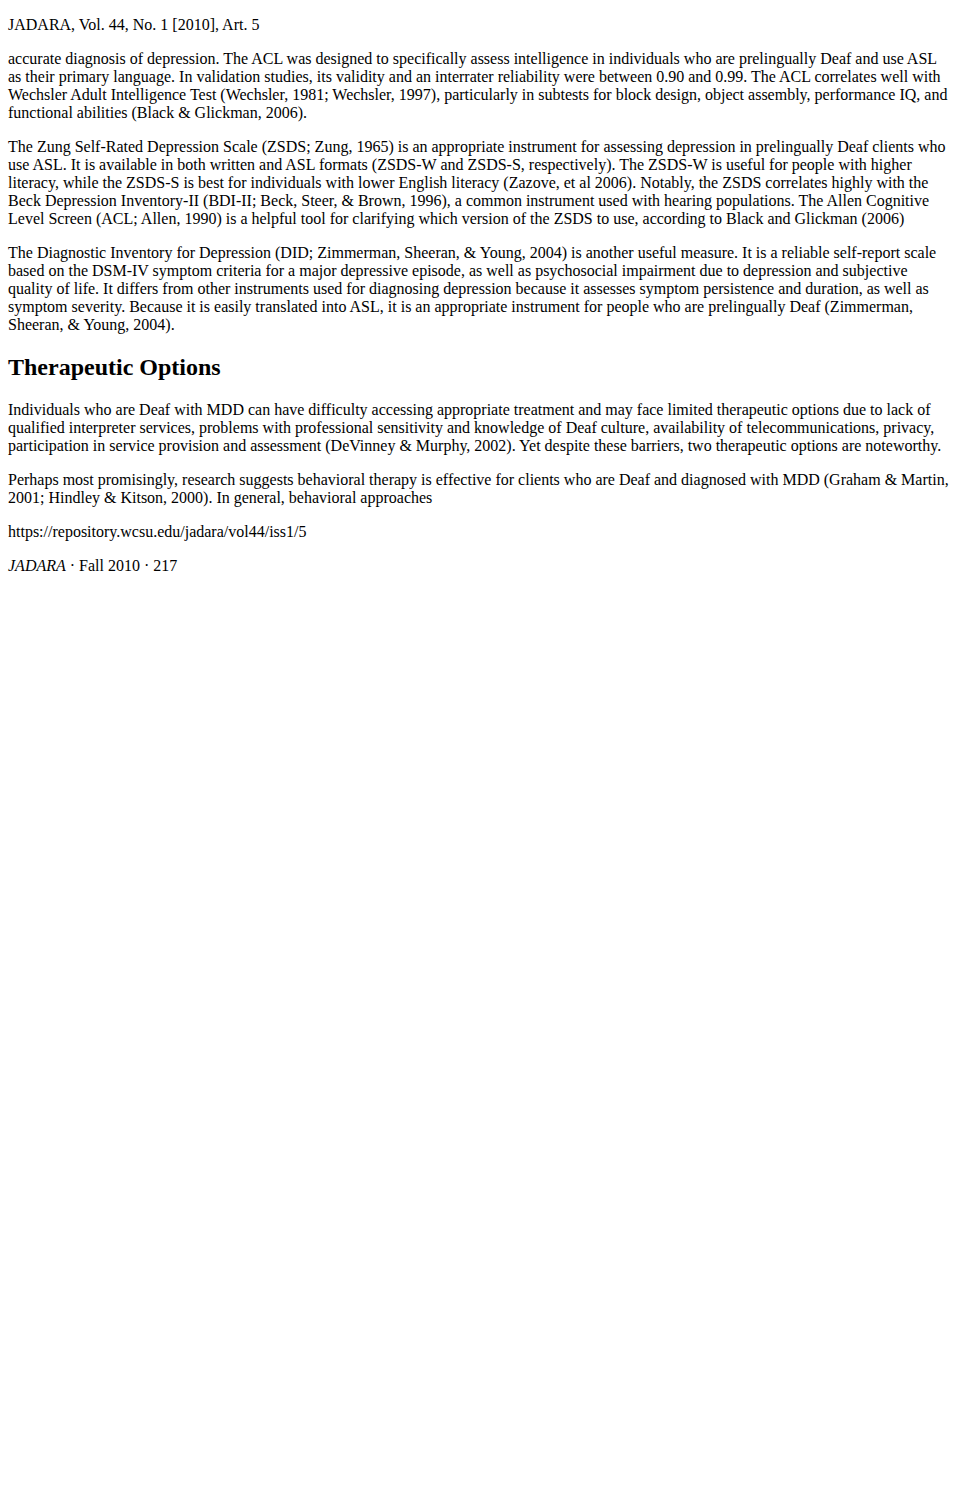JADARA, Vol. 44, No. 1 [2010], Art. 5
accurate diagnosis of depression. The ACL was designed to specifically assess intelligence in individuals who are prelingually Deaf and use ASL as their primary language. In validation studies, its validity and an interrater reliability were between 0.90 and 0.99. The ACL correlates well with Wechsler Adult Intelligence Test (Wechsler, 1981; Wechsler, 1997), particularly in subtests for block design, object assembly, performance IQ, and functional abilities (Black & Glickman, 2006).
The Zung Self-Rated Depression Scale (ZSDS; Zung, 1965) is an appropriate instrument for assessing depression in prelingually Deaf clients who use ASL. It is available in both written and ASL formats (ZSDS-W and ZSDS-S, respectively). The ZSDS-W is useful for people with higher literacy, while the ZSDS-S is best for individuals with lower English literacy (Zazove, et al 2006). Notably, the ZSDS correlates highly with the Beck Depression Inventory-II (BDI-II; Beck, Steer, & Brown, 1996), a common instrument used with hearing populations. The Allen Cognitive Level Screen (ACL; Allen, 1990) is a helpful tool for clarifying which version of the ZSDS to use, according to Black and Glickman (2006)
The Diagnostic Inventory for Depression (DID; Zimmerman, Sheeran, & Young, 2004) is another useful measure. It is a reliable self-report scale based on the DSM-IV symptom criteria for a major depressive episode, as well as psychosocial impairment due to depression and subjective quality of life. It differs from other instruments used for diagnosing depression because it assesses symptom persistence and duration, as well as symptom severity. Because it is easily translated into ASL, it is an appropriate instrument for people who are prelingually Deaf (Zimmerman, Sheeran, & Young, 2004).
Therapeutic Options
Individuals who are Deaf with MDD can have difficulty accessing appropriate treatment and may face limited therapeutic options due to lack of qualified interpreter services, problems with professional sensitivity and knowledge of Deaf culture, availability of telecommunications, privacy, participation in service provision and assessment (DeVinney & Murphy, 2002). Yet despite these barriers, two therapeutic options are noteworthy.
Perhaps most promisingly, research suggests behavioral therapy is effective for clients who are Deaf and diagnosed with MDD (Graham & Martin, 2001; Hindley & Kitson, 2000). In general, behavioral approaches
https://repository.wcsu.edu/jadara/vol44/iss1/5
JADARA · Fall 2010 · 217